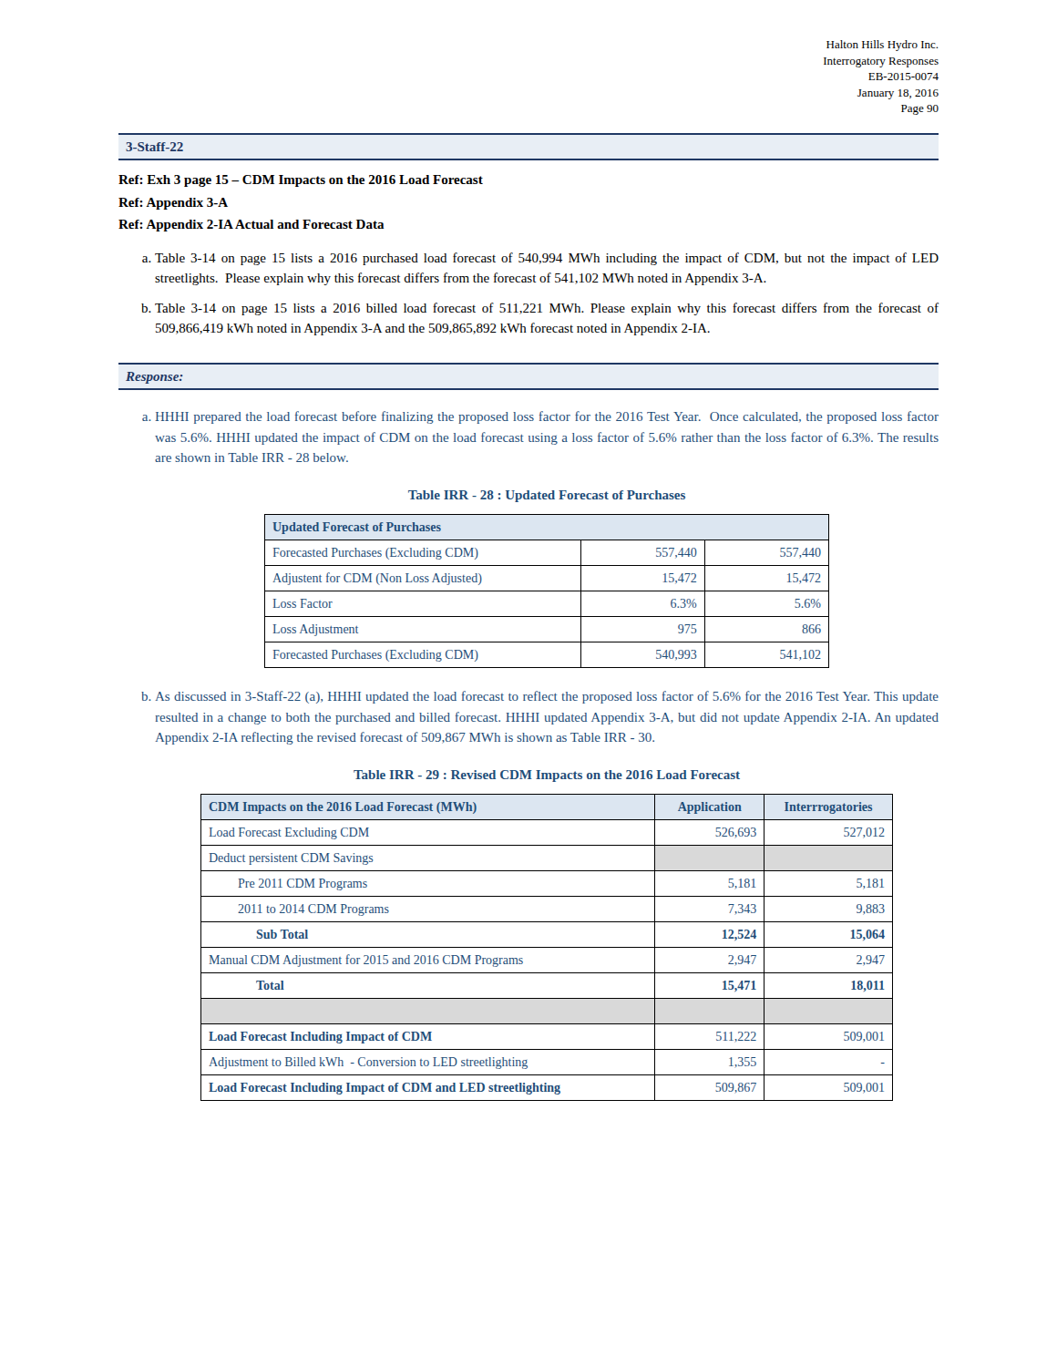Halton Hills Hydro Inc.
Interrogatory Responses
EB-2015-0074
January 18, 2016
Page 90
3-Staff-22
Ref: Exh 3 page 15 – CDM Impacts on the 2016 Load Forecast
Ref: Appendix 3-A
Ref: Appendix 2-IA Actual and Forecast Data
Table 3-14 on page 15 lists a 2016 purchased load forecast of 540,994 MWh including the impact of CDM, but not the impact of LED streetlights. Please explain why this forecast differs from the forecast of 541,102 MWh noted in Appendix 3-A.
Table 3-14 on page 15 lists a 2016 billed load forecast of 511,221 MWh. Please explain why this forecast differs from the forecast of 509,866,419 kWh noted in Appendix 3-A and the 509,865,892 kWh forecast noted in Appendix 2-IA.
Response:
HHHI prepared the load forecast before finalizing the proposed loss factor for the 2016 Test Year. Once calculated, the proposed loss factor was 5.6%. HHHI updated the impact of CDM on the load forecast using a loss factor of 5.6% rather than the loss factor of 6.3%. The results are shown in Table IRR - 28 below.
Table IRR - 28 : Updated Forecast of Purchases
| Updated Forecast of Purchases |
| Forecasted Purchases (Excluding CDM) | 557,440 | 557,440 |
| Adjustent for CDM (Non Loss Adjusted) | 15,472 | 15,472 |
| Loss Factor | 6.3% | 5.6% |
| Loss Adjustment | 975 | 866 |
| Forecasted Purchases (Excluding CDM) | 540,993 | 541,102 |
As discussed in 3-Staff-22 (a), HHHI updated the load forecast to reflect the proposed loss factor of 5.6% for the 2016 Test Year. This update resulted in a change to both the purchased and billed forecast. HHHI updated Appendix 3-A, but did not update Appendix 2-IA. An updated Appendix 2-IA reflecting the revised forecast of 509,867 MWh is shown as Table IRR - 30.
Table IRR - 29 : Revised CDM Impacts on the 2016 Load Forecast
| CDM Impacts on the 2016 Load Forecast (MWh) | Application | Interrrogatories |
| --- | --- | --- |
| Load Forecast Excluding CDM | 526,693 | 527,012 |
| Deduct persistent CDM Savings | | |
| Pre 2011 CDM Programs | 5,181 | 5,181 |
| 2011 to 2014 CDM Programs | 7,343 | 9,883 |
| Sub Total | 12,524 | 15,064 |
| Manual CDM Adjustment for 2015 and 2016 CDM Programs | 2,947 | 2,947 |
| Total | 15,471 | 18,011 |
| Load Forecast Including Impact of CDM | 511,222 | 509,001 |
| Adjustment to Billed kWh - Conversion to LED streetlighting | 1,355 | - |
| Load Forecast Including Impact of CDM and LED streetlighting | 509,867 | 509,001 |